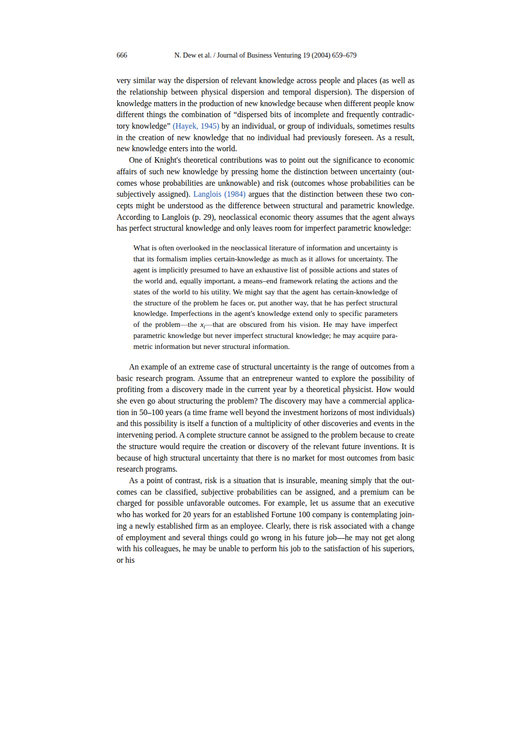666
N. Dew et al. / Journal of Business Venturing 19 (2004) 659–679
very similar way the dispersion of relevant knowledge across people and places (as well as the relationship between physical dispersion and temporal dispersion). The dispersion of knowledge matters in the production of new knowledge because when different people know different things the combination of “dispersed bits of incomplete and frequently contradictory knowledge” (Hayek, 1945) by an individual, or group of individuals, sometimes results in the creation of new knowledge that no individual had previously foreseen. As a result, new knowledge enters into the world.
One of Knight's theoretical contributions was to point out the significance to economic affairs of such new knowledge by pressing home the distinction between uncertainty (outcomes whose probabilities are unknowable) and risk (outcomes whose probabilities can be subjectively assigned). Langlois (1984) argues that the distinction between these two concepts might be understood as the difference between structural and parametric knowledge. According to Langlois (p. 29), neoclassical economic theory assumes that the agent always has perfect structural knowledge and only leaves room for imperfect parametric knowledge:
What is often overlooked in the neoclassical literature of information and uncertainty is that its formalism implies certain-knowledge as much as it allows for uncertainty. The agent is implicitly presumed to have an exhaustive list of possible actions and states of the world and, equally important, a means–end framework relating the actions and the states of the world to his utility. We might say that the agent has certain-knowledge of the structure of the problem he faces or, put another way, that he has perfect structural knowledge. Imperfections in the agent's knowledge extend only to specific parameters of the problem—the xi—that are obscured from his vision. He may have imperfect parametric knowledge but never imperfect structural knowledge; he may acquire parametric information but never structural information.
An example of an extreme case of structural uncertainty is the range of outcomes from a basic research program. Assume that an entrepreneur wanted to explore the possibility of profiting from a discovery made in the current year by a theoretical physicist. How would she even go about structuring the problem? The discovery may have a commercial application in 50–100 years (a time frame well beyond the investment horizons of most individuals) and this possibility is itself a function of a multiplicity of other discoveries and events in the intervening period. A complete structure cannot be assigned to the problem because to create the structure would require the creation or discovery of the relevant future inventions. It is because of high structural uncertainty that there is no market for most outcomes from basic research programs.
As a point of contrast, risk is a situation that is insurable, meaning simply that the outcomes can be classified, subjective probabilities can be assigned, and a premium can be charged for possible unfavorable outcomes. For example, let us assume that an executive who has worked for 20 years for an established Fortune 100 company is contemplating joining a newly established firm as an employee. Clearly, there is risk associated with a change of employment and several things could go wrong in his future job—he may not get along with his colleagues, he may be unable to perform his job to the satisfaction of his superiors, or his